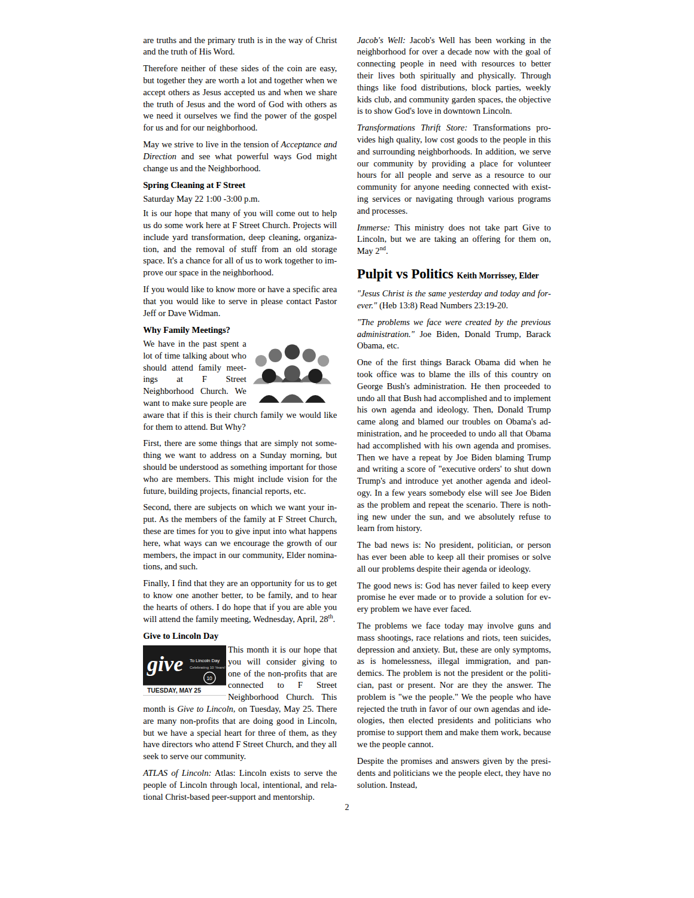are truths and the primary truth is in the way of Christ and the truth of His Word.
Therefore neither of these sides of the coin are easy, but together they are worth a lot and together when we accept others as Jesus accepted us and when we share the truth of Jesus and the word of God with others as we need it ourselves we find the power of the gospel for us and for our neighborhood.
May we strive to live in the tension of Acceptance and Direction and see what powerful ways God might change us and the Neighborhood.
Spring Cleaning at F Street
Saturday May 22 1:00 -3:00 p.m.
It is our hope that many of you will come out to help us do some work here at F Street Church. Projects will include yard transformation, deep cleaning, organization, and the removal of stuff from an old storage space. It's a chance for all of us to work together to improve our space in the neighborhood.
If you would like to know more or have a specific area that you would like to serve in please contact Pastor Jeff or Dave Widman.
Why Family Meetings?
We have in the past spent a lot of time talking about who should attend family meetings at F Street Neighborhood Church. We want to make sure people are aware that if this is their church family we would like for them to attend. But Why?
First, there are some things that are simply not something we want to address on a Sunday morning, but should be understood as something important for those who are members. This might include vision for the future, building projects, financial reports, etc.
Second, there are subjects on which we want your input. As the members of the family at F Street Church, these are times for you to give input into what happens here, what ways can we encourage the growth of our members, the impact in our community, Elder nominations, and such.
Finally, I find that they are an opportunity for us to get to know one another better, to be family, and to hear the hearts of others. I do hope that if you are able you will attend the family meeting, Wednesday, April, 28th.
Give to Lincoln Day
give To Lincoln Day Celebrating 10 Years! 10 TUESDAY, MAY 25
This month it is our hope that you will consider giving to one of the non-profits that are connected to F Street Neighborhood Church. This month is Give to Lincoln, on Tuesday, May 25. There are many non-profits that are doing good in Lincoln, but we have a special heart for three of them, as they have directors who attend F Street Church, and they all seek to serve our community.
ATLAS of Lincoln: Atlas: Lincoln exists to serve the people of Lincoln through local, intentional, and relational Christ-based peer-support and mentorship.
Jacob's Well: Jacob's Well has been working in the neighborhood for over a decade now with the goal of connecting people in need with resources to better their lives both spiritually and physically. Through things like food distributions, block parties, weekly kids club, and community garden spaces, the objective is to show God's love in downtown Lincoln.
Transformations Thrift Store: Transformations provides high quality, low cost goods to the people in this and surrounding neighborhoods. In addition, we serve our community by providing a place for volunteer hours for all people and serve as a resource to our community for anyone needing connected with existing services or navigating through various programs and processes.
Immerse: This ministry does not take part Give to Lincoln, but we are taking an offering for them on, May 2nd.
Pulpit vs Politics Keith Morrissey, Elder
"Jesus Christ is the same yesterday and today and forever." (Heb 13:8) Read Numbers 23:19-20.
"The problems we face were created by the previous administration." Joe Biden, Donald Trump, Barack Obama, etc.
One of the first things Barack Obama did when he took office was to blame the ills of this country on George Bush's administration. He then proceeded to undo all that Bush had accomplished and to implement his own agenda and ideology. Then, Donald Trump came along and blamed our troubles on Obama's administration, and he proceeded to undo all that Obama had accomplished with his own agenda and promises. Then we have a repeat by Joe Biden blaming Trump and writing a score of "executive orders' to shut down Trump's and introduce yet another agenda and ideology. In a few years somebody else will see Joe Biden as the problem and repeat the scenario. There is nothing new under the sun, and we absolutely refuse to learn from history.
The bad news is: No president, politician, or person has ever been able to keep all their promises or solve all our problems despite their agenda or ideology.
The good news is: God has never failed to keep every promise he ever made or to provide a solution for every problem we have ever faced.
The problems we face today may involve guns and mass shootings, race relations and riots, teen suicides, depression and anxiety. But, these are only symptoms, as is homelessness, illegal immigration, and pandemics. The problem is not the president or the politician, past or present. Nor are they the answer. The problem is "we the people." We the people who have rejected the truth in favor of our own agendas and ideologies, then elected presidents and politicians who promise to support them and make them work, because we the people cannot.
Despite the promises and answers given by the presidents and politicians we the people elect, they have no solution. Instead,
2